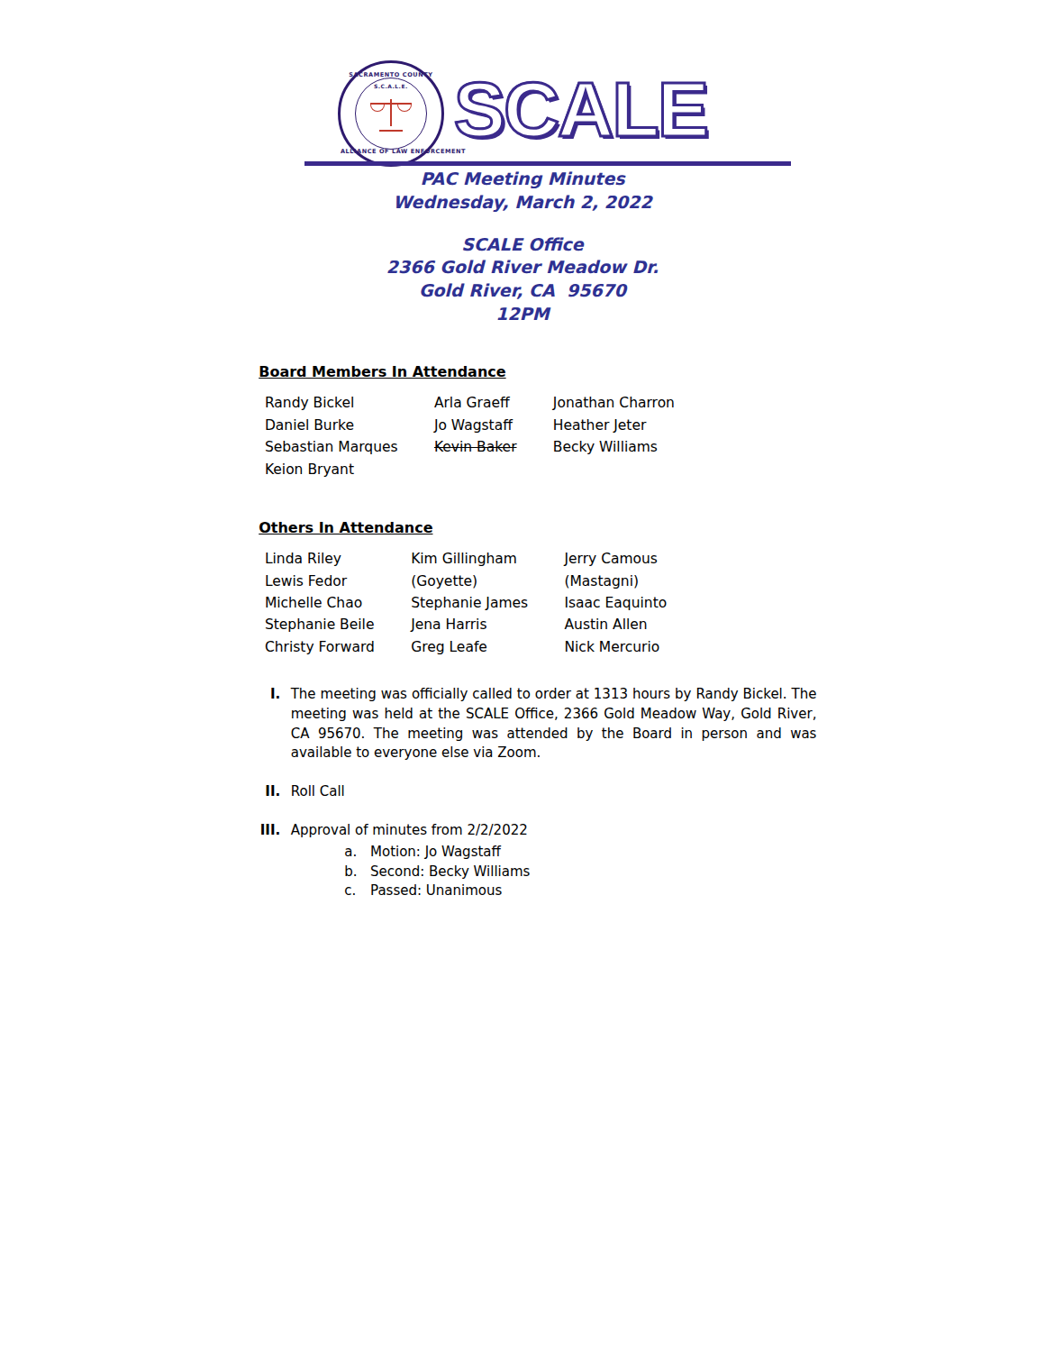Sacramento County S.C.A.L.E. Alliance of Law Enforcement SCALE
PAC Meeting Minutes
Wednesday, March 2, 2022
SCALE Office
2366 Gold River Meadow Dr.
Gold River, CA 95670
12PM
Board Members In Attendance
| Randy Bickel | Arla Graeff | Jonathan Charron |
| Daniel Burke | Jo Wagstaff | Heather Jeter |
| Sebastian Marques | Kevin Baker | Becky Williams |
| Keion Bryant | | |
Others In Attendance
| Linda Riley | Kim Gillingham | Jerry Camous |
| Lewis Fedor | (Goyette) | (Mastagni) |
| Michelle Chao | Stephanie James | Isaac Eaquinto |
| Stephanie Beile | Jena Harris | Austin Allen |
| Christy Forward | Greg Leafe | Nick Mercurio |
I. The meeting was officially called to order at 1313 hours by Randy Bickel. The meeting was held at the SCALE Office, 2366 Gold Meadow Way, Gold River, CA 95670. The meeting was attended by the Board in person and was available to everyone else via Zoom.
II. Roll Call
III. Approval of minutes from 2/2/2022
a. Motion: Jo Wagstaff
b. Second: Becky Williams
c. Passed: Unanimous